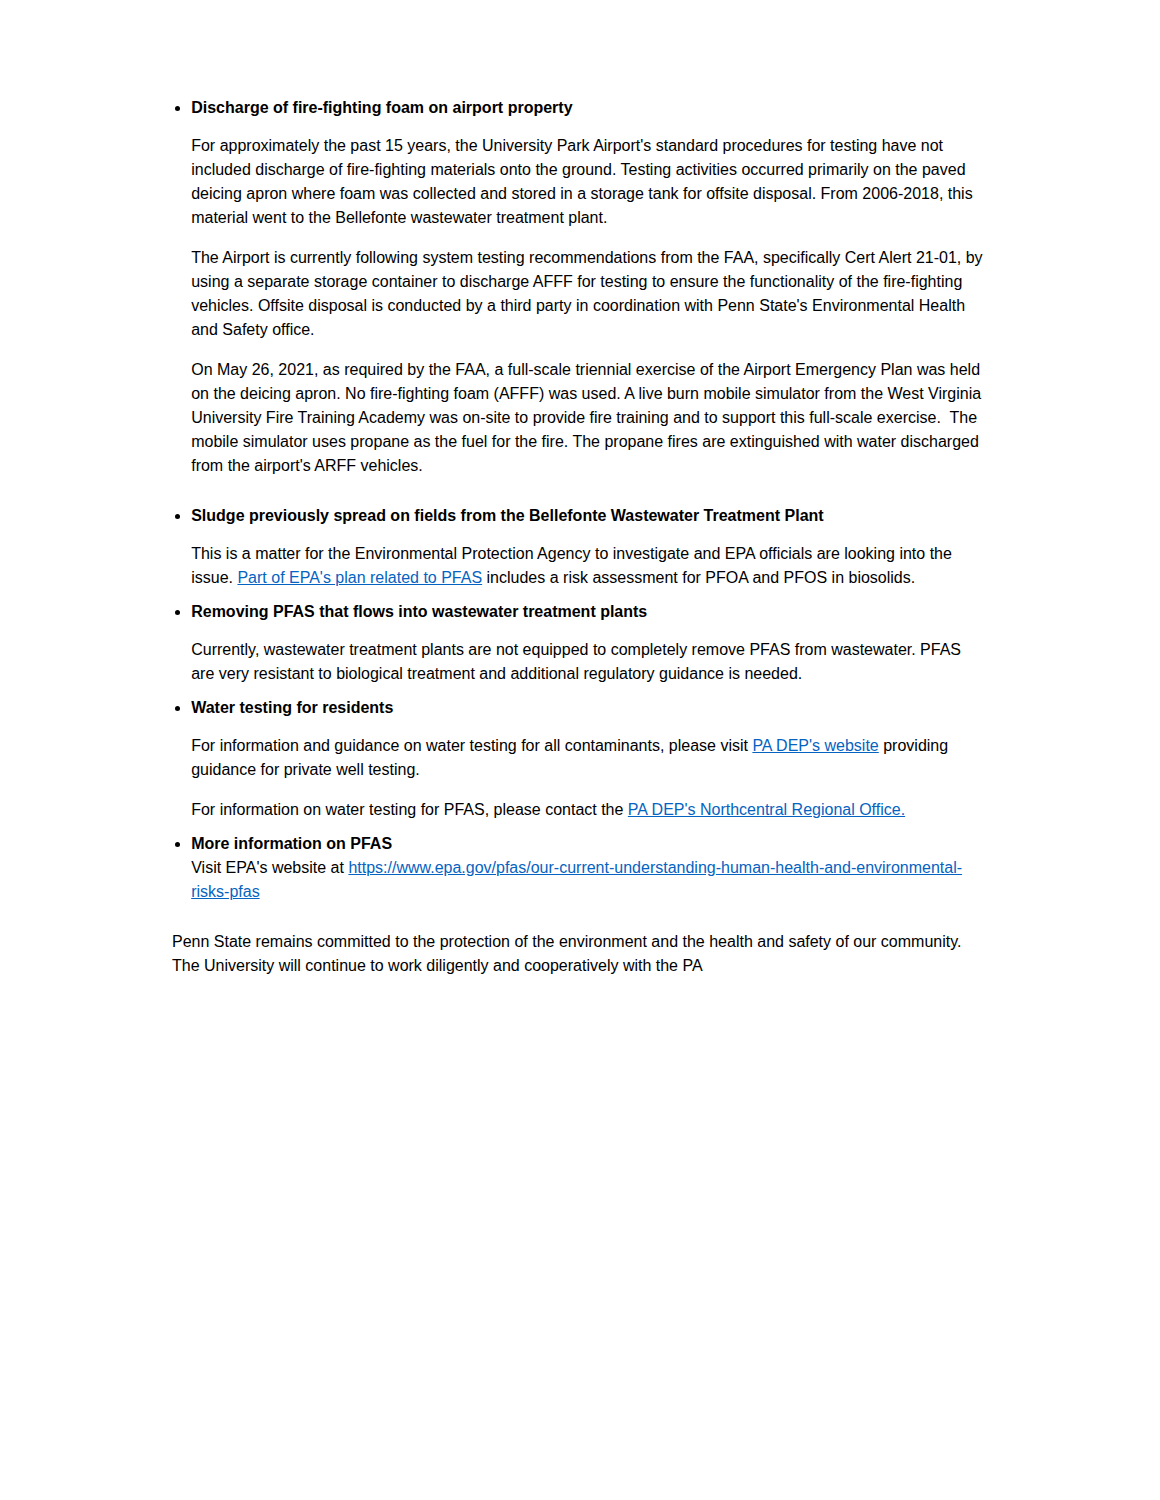Discharge of fire-fighting foam on airport property
For approximately the past 15 years, the University Park Airport's standard procedures for testing have not included discharge of fire-fighting materials onto the ground. Testing activities occurred primarily on the paved deicing apron where foam was collected and stored in a storage tank for offsite disposal. From 2006-2018, this material went to the Bellefonte wastewater treatment plant.
The Airport is currently following system testing recommendations from the FAA, specifically Cert Alert 21-01, by using a separate storage container to discharge AFFF for testing to ensure the functionality of the fire-fighting vehicles. Offsite disposal is conducted by a third party in coordination with Penn State's Environmental Health and Safety office.
On May 26, 2021, as required by the FAA, a full-scale triennial exercise of the Airport Emergency Plan was held on the deicing apron. No fire-fighting foam (AFFF) was used. A live burn mobile simulator from the West Virginia University Fire Training Academy was on-site to provide fire training and to support this full-scale exercise. The mobile simulator uses propane as the fuel for the fire. The propane fires are extinguished with water discharged from the airport's ARFF vehicles.
Sludge previously spread on fields from the Bellefonte Wastewater Treatment Plant
This is a matter for the Environmental Protection Agency to investigate and EPA officials are looking into the issue. Part of EPA's plan related to PFAS includes a risk assessment for PFOA and PFOS in biosolids.
Removing PFAS that flows into wastewater treatment plants
Currently, wastewater treatment plants are not equipped to completely remove PFAS from wastewater. PFAS are very resistant to biological treatment and additional regulatory guidance is needed.
Water testing for residents
For information and guidance on water testing for all contaminants, please visit PA DEP's website providing guidance for private well testing.
For information on water testing for PFAS, please contact the PA DEP's Northcentral Regional Office.
More information on PFAS
Visit EPA's website at https://www.epa.gov/pfas/our-current-understanding-human-health-and-environmental-risks-pfas
Penn State remains committed to the protection of the environment and the health and safety of our community. The University will continue to work diligently and cooperatively with the PA